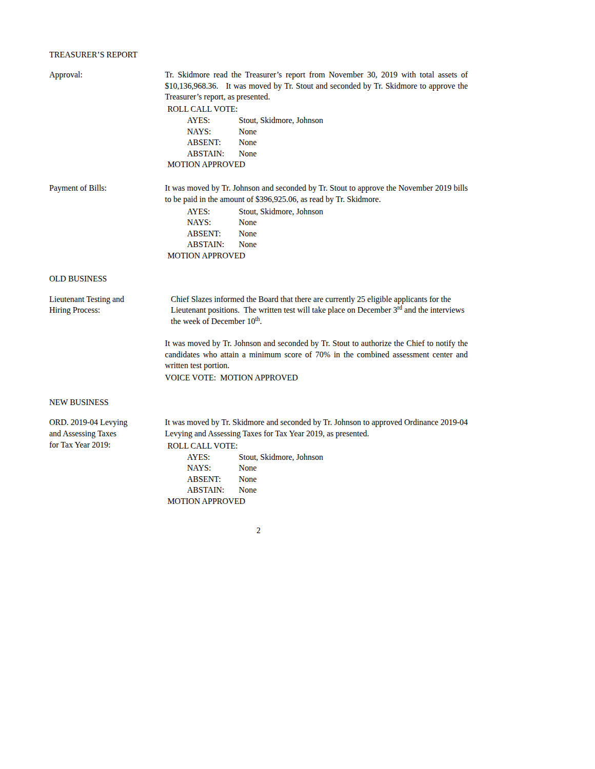TREASURER’S REPORT
Approval:
Tr. Skidmore read the Treasurer’s report from November 30, 2019 with total assets of $10,136,968.36. It was moved by Tr. Stout and seconded by Tr. Skidmore to approve the Treasurer’s report, as presented.
ROLL CALL VOTE:
AYES: Stout, Skidmore, Johnson
NAYS: None
ABSENT: None
ABSTAIN: None
MOTION APPROVED
Payment of Bills:
It was moved by Tr. Johnson and seconded by Tr. Stout to approve the November 2019 bills to be paid in the amount of $396,925.06, as read by Tr. Skidmore.
AYES: Stout, Skidmore, Johnson
NAYS: None
ABSENT: None
ABSTAIN: None
MOTION APPROVED
OLD BUSINESS
Lieutenant Testing and Hiring Process:
Chief Slazes informed the Board that there are currently 25 eligible applicants for the Lieutenant positions. The written test will take place on December 3rd and the interviews the week of December 10th.
It was moved by Tr. Johnson and seconded by Tr. Stout to authorize the Chief to notify the candidates who attain a minimum score of 70% in the combined assessment center and written test portion.
VOICE VOTE: MOTION APPROVED
NEW BUSINESS
ORD. 2019-04 Levying and Assessing Taxes for Tax Year 2019:
It was moved by Tr. Skidmore and seconded by Tr. Johnson to approved Ordinance 2019-04 Levying and Assessing Taxes for Tax Year 2019, as presented.
ROLL CALL VOTE:
AYES: Stout, Skidmore, Johnson
NAYS: None
ABSENT: None
ABSTAIN: None
MOTION APPROVED
2